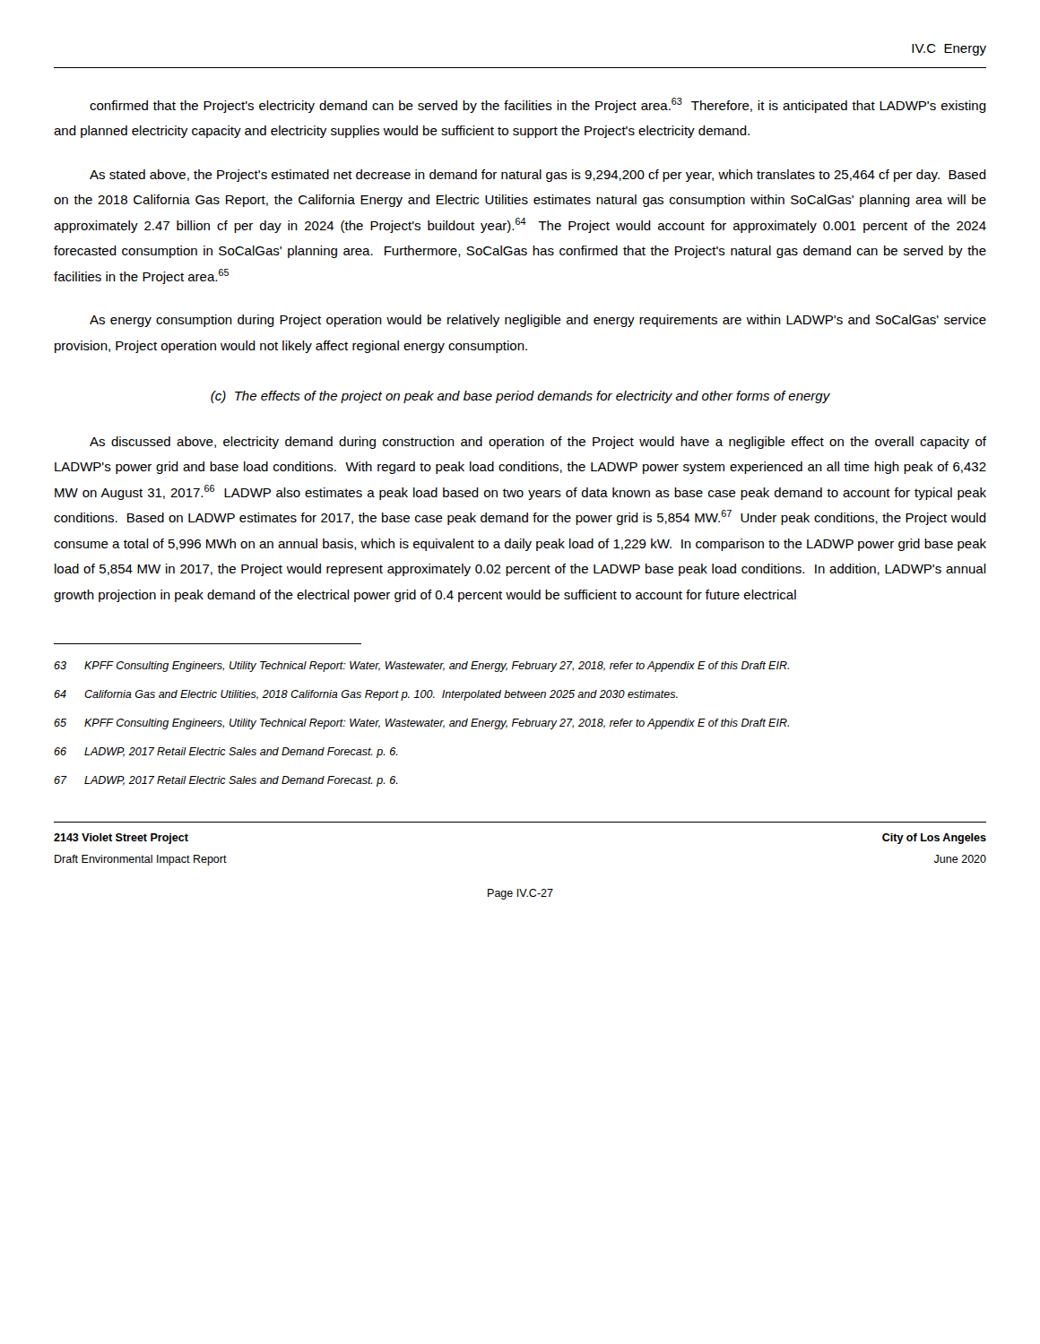IV.C Energy
confirmed that the Project's electricity demand can be served by the facilities in the Project area.63 Therefore, it is anticipated that LADWP's existing and planned electricity capacity and electricity supplies would be sufficient to support the Project's electricity demand.
As stated above, the Project's estimated net decrease in demand for natural gas is 9,294,200 cf per year, which translates to 25,464 cf per day. Based on the 2018 California Gas Report, the California Energy and Electric Utilities estimates natural gas consumption within SoCalGas' planning area will be approximately 2.47 billion cf per day in 2024 (the Project's buildout year).64 The Project would account for approximately 0.001 percent of the 2024 forecasted consumption in SoCalGas' planning area. Furthermore, SoCalGas has confirmed that the Project's natural gas demand can be served by the facilities in the Project area.65
As energy consumption during Project operation would be relatively negligible and energy requirements are within LADWP's and SoCalGas' service provision, Project operation would not likely affect regional energy consumption.
(c) The effects of the project on peak and base period demands for electricity and other forms of energy
As discussed above, electricity demand during construction and operation of the Project would have a negligible effect on the overall capacity of LADWP's power grid and base load conditions. With regard to peak load conditions, the LADWP power system experienced an all time high peak of 6,432 MW on August 31, 2017.66 LADWP also estimates a peak load based on two years of data known as base case peak demand to account for typical peak conditions. Based on LADWP estimates for 2017, the base case peak demand for the power grid is 5,854 MW.67 Under peak conditions, the Project would consume a total of 5,996 MWh on an annual basis, which is equivalent to a daily peak load of 1,229 kW. In comparison to the LADWP power grid base peak load of 5,854 MW in 2017, the Project would represent approximately 0.02 percent of the LADWP base peak load conditions. In addition, LADWP's annual growth projection in peak demand of the electrical power grid of 0.4 percent would be sufficient to account for future electrical
63
KPFF Consulting Engineers, Utility Technical Report: Water, Wastewater, and Energy, February 27, 2018, refer to Appendix E of this Draft EIR.
64
California Gas and Electric Utilities, 2018 California Gas Report p. 100. Interpolated between 2025 and 2030 estimates.
65
KPFF Consulting Engineers, Utility Technical Report: Water, Wastewater, and Energy, February 27, 2018, refer to Appendix E of this Draft EIR.
66
LADWP, 2017 Retail Electric Sales and Demand Forecast. p. 6.
67
LADWP, 2017 Retail Electric Sales and Demand Forecast. p. 6.
2143 Violet Street Project
Draft Environmental Impact Report
City of Los Angeles
June 2020
Page IV.C-27